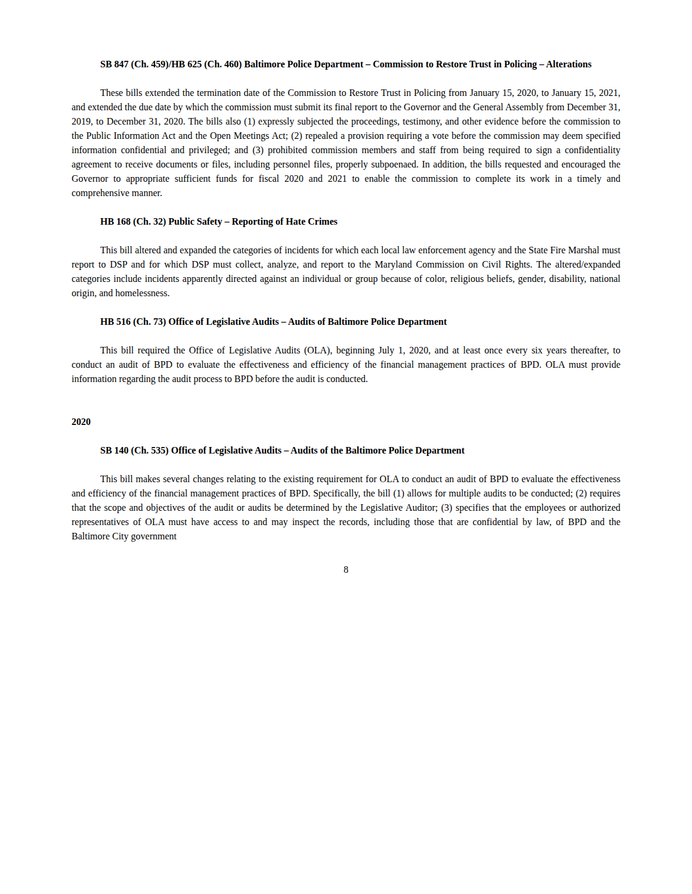SB 847 (Ch. 459)/HB 625 (Ch. 460) Baltimore Police Department – Commission to Restore Trust in Policing – Alterations
These bills extended the termination date of the Commission to Restore Trust in Policing from January 15, 2020, to January 15, 2021, and extended the due date by which the commission must submit its final report to the Governor and the General Assembly from December 31, 2019, to December 31, 2020. The bills also (1) expressly subjected the proceedings, testimony, and other evidence before the commission to the Public Information Act and the Open Meetings Act; (2) repealed a provision requiring a vote before the commission may deem specified information confidential and privileged; and (3) prohibited commission members and staff from being required to sign a confidentiality agreement to receive documents or files, including personnel files, properly subpoenaed. In addition, the bills requested and encouraged the Governor to appropriate sufficient funds for fiscal 2020 and 2021 to enable the commission to complete its work in a timely and comprehensive manner.
HB 168 (Ch. 32) Public Safety – Reporting of Hate Crimes
This bill altered and expanded the categories of incidents for which each local law enforcement agency and the State Fire Marshal must report to DSP and for which DSP must collect, analyze, and report to the Maryland Commission on Civil Rights. The altered/expanded categories include incidents apparently directed against an individual or group because of color, religious beliefs, gender, disability, national origin, and homelessness.
HB 516 (Ch. 73) Office of Legislative Audits – Audits of Baltimore Police Department
This bill required the Office of Legislative Audits (OLA), beginning July 1, 2020, and at least once every six years thereafter, to conduct an audit of BPD to evaluate the effectiveness and efficiency of the financial management practices of BPD. OLA must provide information regarding the audit process to BPD before the audit is conducted.
2020
SB 140 (Ch. 535) Office of Legislative Audits – Audits of the Baltimore Police Department
This bill makes several changes relating to the existing requirement for OLA to conduct an audit of BPD to evaluate the effectiveness and efficiency of the financial management practices of BPD. Specifically, the bill (1) allows for multiple audits to be conducted; (2) requires that the scope and objectives of the audit or audits be determined by the Legislative Auditor; (3) specifies that the employees or authorized representatives of OLA must have access to and may inspect the records, including those that are confidential by law, of BPD and the Baltimore City government
8